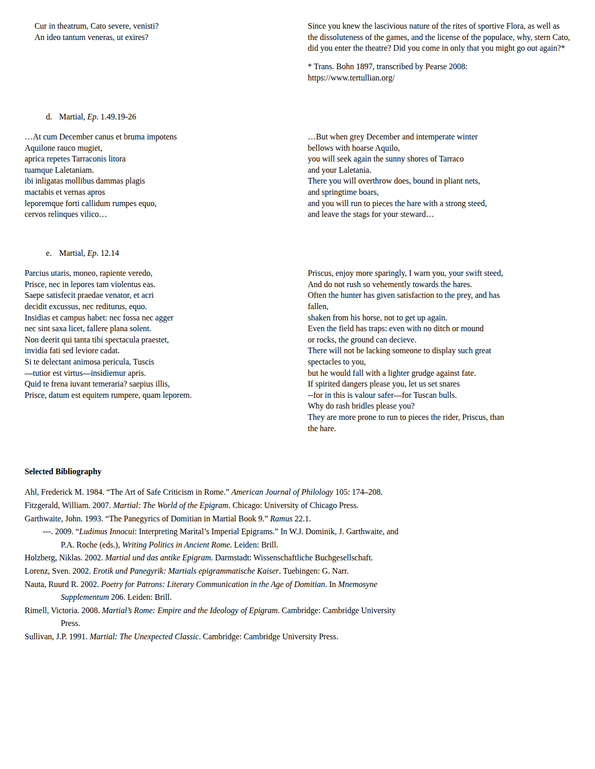Cur in theatrum, Cato severe, venisti?
An ideo tantum veneras, ut exires?
Since you knew the lascivious nature of the rites of sportive Flora, as well as the dissoluteness of the games, and the license of the populace, why, stern Cato, did you enter the theatre? Did you come in only that you might go out again?*
* Trans. Bohn 1897, transcribed by Pearse 2008:
https://www.tertullian.org/
d. Martial, Ep. 1.49.19-26
…At cum December canus et bruma impotens
Aquilone rauco mugiet,
aprica repetes Tarraconis litora
tuamque Laletaniam.
ibi inligatas mollibus dammas plagis
mactabis et vernas apros
leporemque forti callidum rumpes equo,
cervos relinques vilico…
…But when grey December and intemperate winter
bellows with hoarse Aquilo,
you will seek again the sunny shores of Tarraco
and your Laletania.
There you will overthrow does, bound in pliant nets,
and springtime boars,
and you will run to pieces the hare with a strong steed,
and leave the stags for your steward…
e. Martial, Ep. 12.14
Parcius utaris, moneo, rapiente veredo,
Prisce, nec in lepores tam violentus eas.
Saepe satisfecit praedae venator, et acri
decidit excussus, nec rediturus, equo.
Insidias et campus habet: nec fossa nec agger
nec sint saxa licet, fallere plana solent.
Non deerit qui tanta tibi spectacula praestet,
invidia fati sed leviore cadat.
Si te delectant animosa pericula, Tuscis
—tutior est virtus—insidiemur apris.
Quid te frena iuvant temeraria? saepius illis,
Prisce, datum est equitem rumpere, quam leporem.
Priscus, enjoy more sparingly, I warn you, your swift steed,
And do not rush so vehemently towards the hares.
Often the hunter has given satisfaction to the prey, and has
fallen,
shaken from his horse, not to get up again.
Even the field has traps: even with no ditch or mound
or rocks, the ground can decieve.
There will not be lacking someone to display such great
spectacles to you,
but he would fall with a lighter grudge against fate.
If spirited dangers please you, let us set snares
--for in this is valour safer—for Tuscan bulls.
Why do rash bridles please you?
They are more prone to run to pieces the rider, Priscus, than
the hare.
Selected Bibliography
Ahl, Frederick M. 1984. “The Art of Safe Criticism in Rome.” American Journal of Philology 105: 174–208.
Fitzgerald, William. 2007. Martial: The World of the Epigram. Chicago: University of Chicago Press.
Garthwaite, John. 1993. “The Panegyrics of Domitian in Martial Book 9.” Ramus 22.1.
---. 2009. “Ludimus Innocui: Interpreting Marital’s Imperial Epigrams.” In W.J. Dominik, J. Garthwaite, and
P.A. Roche (eds.), Writing Politics in Ancient Rome. Leiden: Brill.
Holzberg, Niklas. 2002. Martial und das antike Epigram. Darmstadt: Wissenschaftliche Buchgesellschaft.
Lorenz, Sven. 2002. Erotik und Panegyrik: Martials epigrammatische Kaiser. Tuebingen: G. Narr.
Nauta, Ruurd R. 2002. Poetry for Patrons: Literary Communication in the Age of Domitian. In Mnemosyne
Supplementum 206. Leiden: Brill.
Rimell, Victoria. 2008. Martial’s Rome: Empire and the Ideology of Epigram. Cambridge: Cambridge University
Press.
Sullivan, J.P. 1991. Martial: The Unexpected Classic. Cambridge: Cambridge University Press.